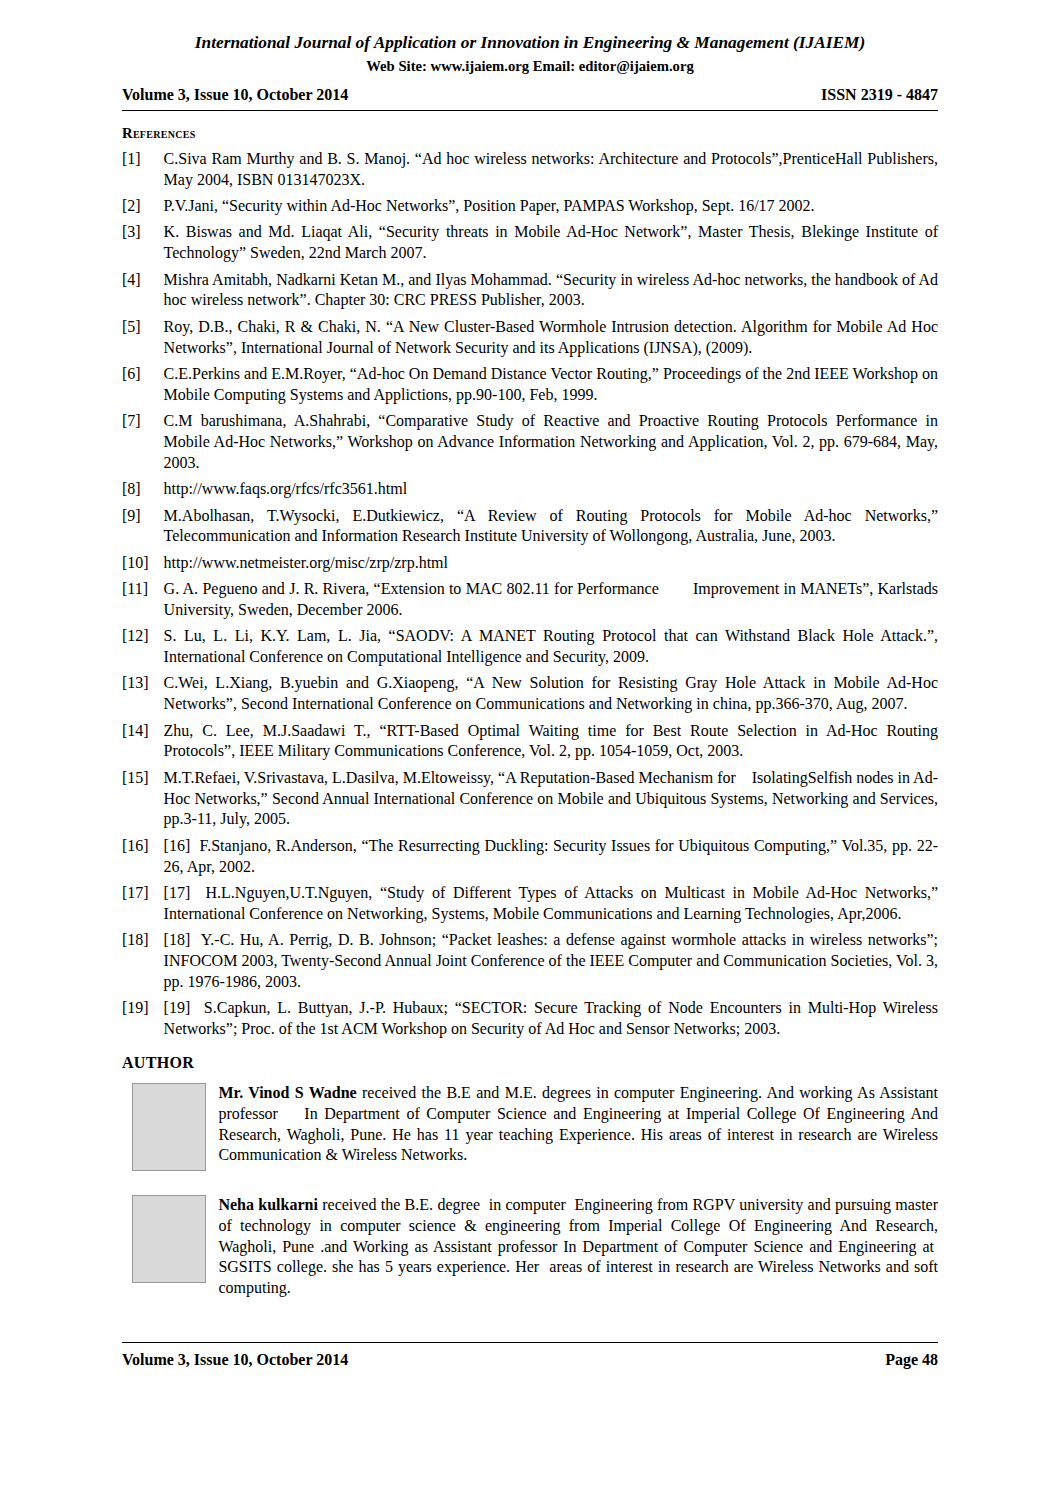International Journal of Application or Innovation in Engineering & Management (IJAIEM)
Web Site: www.ijaiem.org Email: editor@ijaiem.org
Volume 3, Issue 10, October 2014 ISSN 2319 - 4847
References
[1] C.Siva Ram Murthy and B. S. Manoj. “Ad hoc wireless networks: Architecture and Protocols”,PrenticeHall Publishers, May 2004, ISBN 013147023X.
[2] P.V.Jani, “Security within Ad-Hoc Networks”, Position Paper, PAMPAS Workshop, Sept. 16/17 2002.
[3] K. Biswas and Md. Liaqat Ali, “Security threats in Mobile Ad-Hoc Network”, Master Thesis, Blekinge Institute of Technology” Sweden, 22nd March 2007.
[4] Mishra Amitabh, Nadkarni Ketan M., and Ilyas Mohammad. “Security in wireless Ad-hoc networks, the handbook of Ad hoc wireless network”. Chapter 30: CRC PRESS Publisher, 2003.
[5] Roy, D.B., Chaki, R & Chaki, N. “A New Cluster-Based Wormhole Intrusion detection. Algorithm for Mobile Ad Hoc Networks”, International Journal of Network Security and its Applications (IJNSA), (2009).
[6] C.E.Perkins and E.M.Royer, “Ad-hoc On Demand Distance Vector Routing,” Proceedings of the 2nd IEEE Workshop on Mobile Computing Systems and Applictions, pp.90-100, Feb, 1999.
[7] C.M barushimana, A.Shahrabi, “Comparative Study of Reactive and Proactive Routing Protocols Performance in Mobile Ad-Hoc Networks,” Workshop on Advance Information Networking and Application, Vol. 2, pp. 679-684, May, 2003.
[8] http://www.faqs.org/rfcs/rfc3561.html
[9] M.Abolhasan, T.Wysocki, E.Dutkiewicz, “A Review of Routing Protocols for Mobile Ad-hoc Networks,” Telecommunication and Information Research Institute University of Wollongong, Australia, June, 2003.
[10] http://www.netmeister.org/misc/zrp/zrp.html
[11] G. A. Pegueno and J. R. Rivera, “Extension to MAC 802.11 for Performance Improvement in MANETs”, Karlstads University, Sweden, December 2006.
[12] S. Lu, L. Li, K.Y. Lam, L. Jia, “SAODV: A MANET Routing Protocol that can Withstand Black Hole Attack.”, International Conference on Computational Intelligence and Security, 2009.
[13] C.Wei, L.Xiang, B.yuebin and G.Xiaopeng, “A New Solution for Resisting Gray Hole Attack in Mobile Ad-Hoc Networks”, Second International Conference on Communications and Networking in china, pp.366-370, Aug, 2007.
[14] Zhu, C. Lee, M.J.Saadawi T., “RTT-Based Optimal Waiting time for Best Route Selection in Ad-Hoc Routing Protocols”, IEEE Military Communications Conference, Vol. 2, pp. 1054-1059, Oct, 2003.
[15] M.T.Refaei, V.Srivastava, L.Dasilva, M.Eltoweissy, “A Reputation-Based Mechanism for IsolatingSelfish nodes in Ad-Hoc Networks,” Second Annual International Conference on Mobile and Ubiquitous Systems, Networking and Services, pp.3-11, July, 2005.
[16][16] F.Stanjano, R.Anderson, “The Resurrecting Duckling: Security Issues for Ubiquitous Computing,” Vol.35, pp. 22-26, Apr, 2002.
[17][17] H.L.Nguyen,U.T.Nguyen, “Study of Different Types of Attacks on Multicast in Mobile Ad-Hoc Networks,” International Conference on Networking, Systems, Mobile Communications and Learning Technologies, Apr,2006.
[18][18] Y.-C. Hu, A. Perrig, D. B. Johnson; “Packet leashes: a defense against wormhole attacks in wireless networks”; INFOCOM 2003, Twenty-Second Annual Joint Conference of the IEEE Computer and Communication Societies, Vol. 3, pp. 1976-1986, 2003.
[19][19] S.Capkun, L. Buttyan, J.-P. Hubaux; “SECTOR: Secure Tracking of Node Encounters in Multi-Hop Wireless Networks”; Proc. of the 1st ACM Workshop on Security of Ad Hoc and Sensor Networks; 2003.
AUTHOR
Mr. Vinod S Wadne received the B.E and M.E. degrees in computer Engineering. And working As Assistant professor In Department of Computer Science and Engineering at Imperial College Of Engineering And Research, Wagholi, Pune. He has 11 year teaching Experience. His areas of interest in research are Wireless Communication & Wireless Networks.
Neha kulkarni received the B.E. degree in computer Engineering from RGPV university and pursuing master of technology in computer science & engineering from Imperial College Of Engineering And Research, Wagholi, Pune .and Working as Assistant professor In Department of Computer Science and Engineering at SGSITS college. she has 5 years experience. Her areas of interest in research are Wireless Networks and soft computing.
Volume 3, Issue 10, October 2014 Page 48